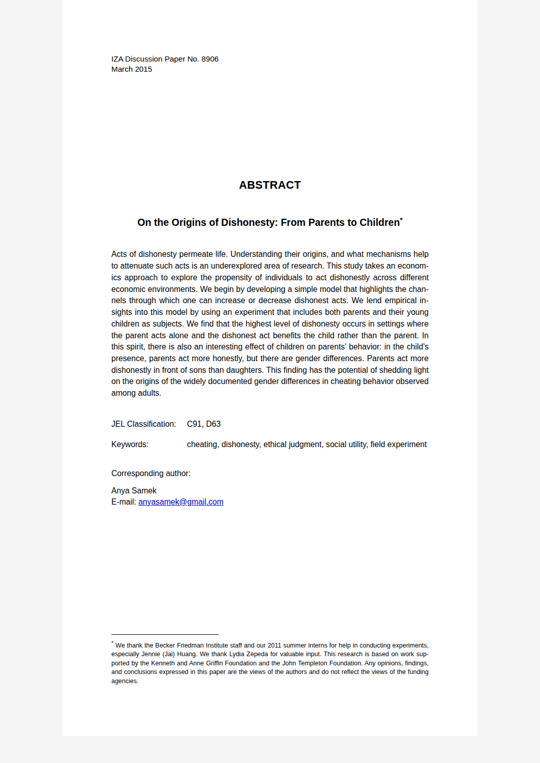IZA Discussion Paper No. 8906
March 2015
ABSTRACT
On the Origins of Dishonesty: From Parents to Children*
Acts of dishonesty permeate life. Understanding their origins, and what mechanisms help to attenuate such acts is an underexplored area of research. This study takes an economics approach to explore the propensity of individuals to act dishonestly across different economic environments. We begin by developing a simple model that highlights the channels through which one can increase or decrease dishonest acts. We lend empirical insights into this model by using an experiment that includes both parents and their young children as subjects. We find that the highest level of dishonesty occurs in settings where the parent acts alone and the dishonest act benefits the child rather than the parent. In this spirit, there is also an interesting effect of children on parents' behavior: in the child's presence, parents act more honestly, but there are gender differences. Parents act more dishonestly in front of sons than daughters. This finding has the potential of shedding light on the origins of the widely documented gender differences in cheating behavior observed among adults.
JEL Classification: C91, D63
Keywords: cheating, dishonesty, ethical judgment, social utility, field experiment
Corresponding author:
Anya Samek
E-mail: anyasamek@gmail.com
* We thank the Becker Friedman Institute staff and our 2011 summer interns for help in conducting experiments, especially Jennie (Jai) Huang. We thank Lydia Zepeda for valuable input. This research is based on work supported by the Kenneth and Anne Griffin Foundation and the John Templeton Foundation. Any opinions, findings, and conclusions expressed in this paper are the views of the authors and do not reflect the views of the funding agencies.